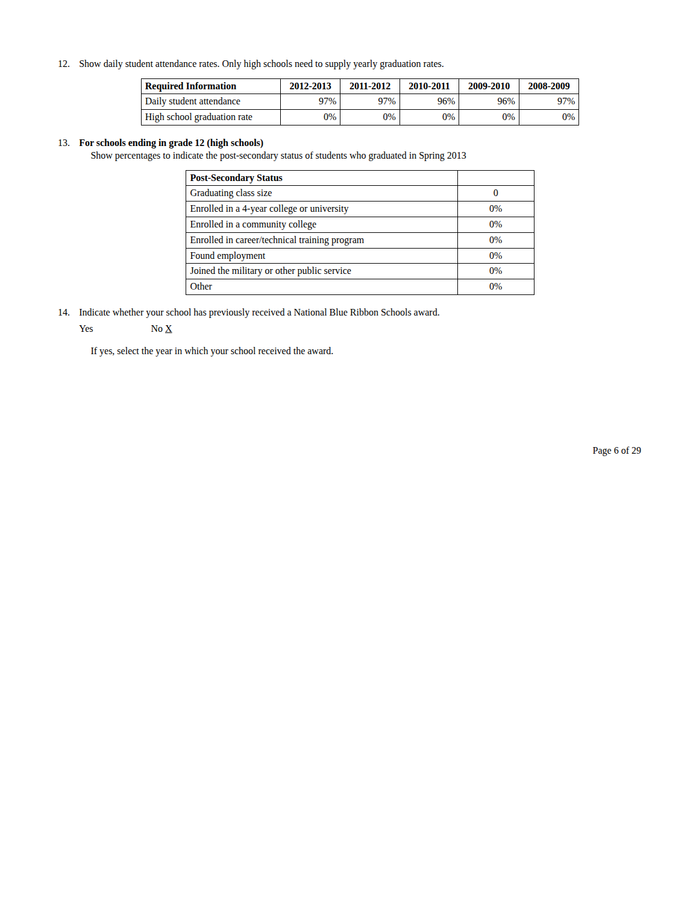12. Show daily student attendance rates. Only high schools need to supply yearly graduation rates.
| Required Information | 2012-2013 | 2011-2012 | 2010-2011 | 2009-2010 | 2008-2009 |
| --- | --- | --- | --- | --- | --- |
| Daily student attendance | 97% | 97% | 96% | 96% | 97% |
| High school graduation rate | 0% | 0% | 0% | 0% | 0% |
13. For schools ending in grade 12 (high schools)
Show percentages to indicate the post-secondary status of students who graduated in Spring 2013
| Post-Secondary Status | |
| --- | --- |
| Graduating class size | 0 |
| Enrolled in a 4-year college or university | 0% |
| Enrolled in a community college | 0% |
| Enrolled in career/technical training program | 0% |
| Found employment | 0% |
| Joined the military or other public service | 0% |
| Other | 0% |
14. Indicate whether your school has previously received a National Blue Ribbon Schools award.
Yes No X
If yes, select the year in which your school received the award.
Page 6 of 29